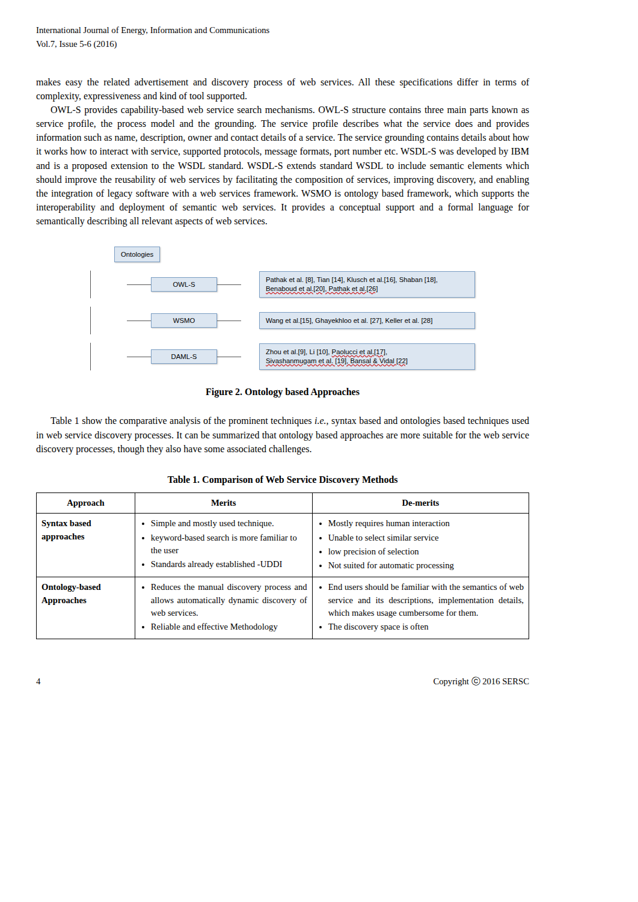International Journal of Energy, Information and Communications
Vol.7, Issue 5-6 (2016)
makes easy the related advertisement and discovery process of web services. All these specifications differ in terms of complexity, expressiveness and kind of tool supported.
OWL-S provides capability-based web service search mechanisms. OWL-S structure contains three main parts known as service profile, the process model and the grounding. The service profile describes what the service does and provides information such as name, description, owner and contact details of a service. The service grounding contains details about how it works how to interact with service, supported protocols, message formats, port number etc. WSDL-S was developed by IBM and is a proposed extension to the WSDL standard. WSDL-S extends standard WSDL to include semantic elements which should improve the reusability of web services by facilitating the composition of services, improving discovery, and enabling the integration of legacy software with a web services framework. WSMO is ontology based framework, which supports the interoperability and deployment of semantic web services. It provides a conceptual support and a formal language for semantically describing all relevant aspects of web services.
Ontologies
OWL-S
Pathak et al. [8], Tian [14], Klusch et al.[16], Shaban [18],
Benaboud et al.[20], Pathak et al.[26]
WSMO
Wang et al.[15], Ghayekhloo et al. [27], Keller et al. [28]
DAML-S
Zhou et al.[9], Li [10], Paolucci et al.[17],
Sivashanmugam et al. [19], Bansal & Vidal [22]
Figure 2. Ontology based Approaches
Table 1 show the comparative analysis of the prominent techniques i.e., syntax based and ontologies based techniques used in web service discovery processes. It can be summarized that ontology based approaches are more suitable for the web service discovery processes, though they also have some associated challenges.
Table 1. Comparison of Web Service Discovery Methods
| Approach | Merits | De-merits |
| --- | --- | --- |
| Syntax based approaches | Simple and mostly used technique. keyword-based search is more familiar to the user Standards already established -UDDI | Mostly requires human interaction Unable to select similar service low precision of selection Not suited for automatic processing |
| Ontology-based Approaches | Reduces the manual discovery process and allows automatically dynamic discovery of web services. Reliable and effective Methodology | End users should be familiar with the semantics of web service and its descriptions, implementation details, which makes usage cumbersome for them. The discovery space is often |
4 Copyright ⓒ 2016 SERSC